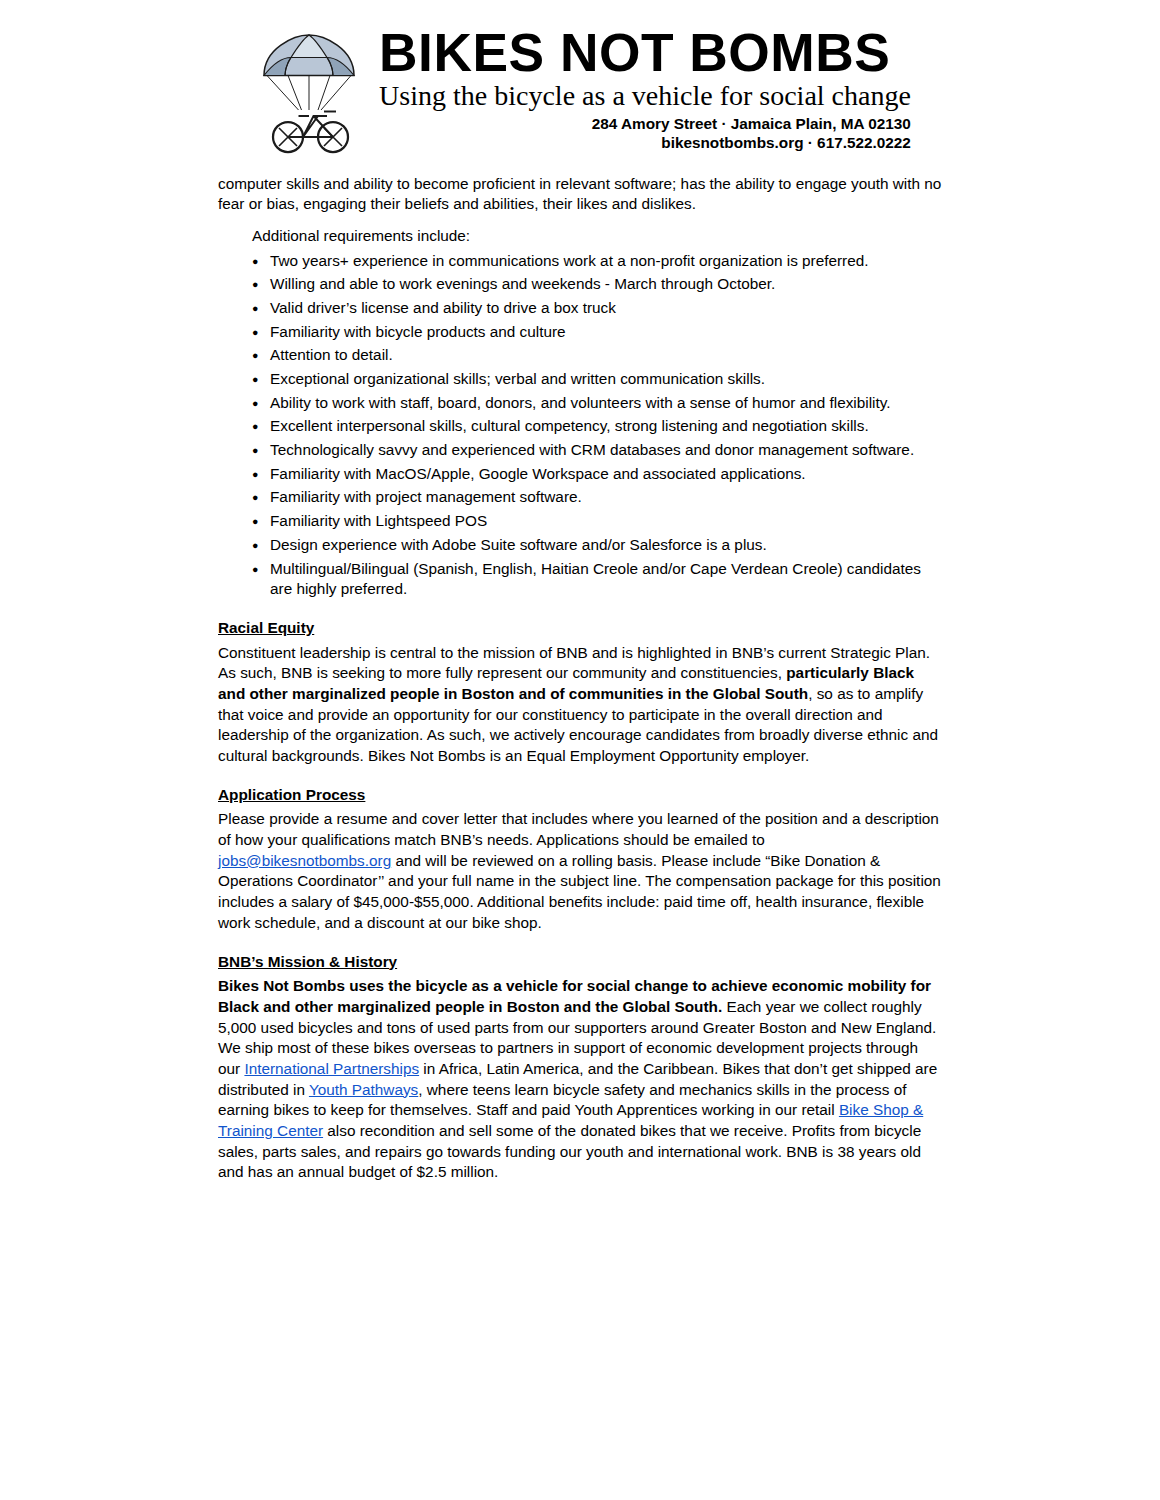BIKES NOT BOMBS
Using the bicycle as a vehicle for social change
284 Amory Street · Jamaica Plain, MA 02130
bikesnotbombs.org · 617.522.0222
computer skills and ability to become proficient in relevant software; has the ability to engage youth with no fear or bias, engaging their beliefs and abilities, their likes and dislikes.
Additional requirements include:
Two years+ experience in communications work at a non-profit organization is preferred.
Willing and able to work evenings and weekends - March through October.
Valid driver’s license and ability to drive a box truck
Familiarity with bicycle products and culture
Attention to detail.
Exceptional organizational skills; verbal and written communication skills.
Ability to work with staff, board, donors, and volunteers with a sense of humor and flexibility.
Excellent interpersonal skills, cultural competency, strong listening and negotiation skills.
Technologically savvy and experienced with CRM databases and donor management software.
Familiarity with MacOS/Apple, Google Workspace and associated applications.
Familiarity with project management software.
Familiarity with Lightspeed POS
Design experience with Adobe Suite software and/or Salesforce is a plus.
Multilingual/Bilingual (Spanish, English, Haitian Creole and/or Cape Verdean Creole) candidates are highly preferred.
Racial Equity
Constituent leadership is central to the mission of BNB and is highlighted in BNB’s current Strategic Plan. As such, BNB is seeking to more fully represent our community and constituencies, particularly Black and other marginalized people in Boston and of communities in the Global South, so as to amplify that voice and provide an opportunity for our constituency to participate in the overall direction and leadership of the organization. As such, we actively encourage candidates from broadly diverse ethnic and cultural backgrounds. Bikes Not Bombs is an Equal Employment Opportunity employer.
Application Process
Please provide a resume and cover letter that includes where you learned of the position and a description of how your qualifications match BNB’s needs. Applications should be emailed to jobs@bikesnotbombs.org and will be reviewed on a rolling basis. Please include “Bike Donation & Operations Coordinator’’ and your full name in the subject line. The compensation package for this position includes a salary of $45,000-$55,000. Additional benefits include: paid time off, health insurance, flexible work schedule, and a discount at our bike shop.
BNB’s Mission & History
Bikes Not Bombs uses the bicycle as a vehicle for social change to achieve economic mobility for Black and other marginalized people in Boston and the Global South. Each year we collect roughly 5,000 used bicycles and tons of used parts from our supporters around Greater Boston and New England. We ship most of these bikes overseas to partners in support of economic development projects through our International Partnerships in Africa, Latin America, and the Caribbean. Bikes that don’t get shipped are distributed in Youth Pathways, where teens learn bicycle safety and mechanics skills in the process of earning bikes to keep for themselves. Staff and paid Youth Apprentices working in our retail Bike Shop & Training Center also recondition and sell some of the donated bikes that we receive. Profits from bicycle sales, parts sales, and repairs go towards funding our youth and international work. BNB is 38 years old and has an annual budget of $2.5 million.